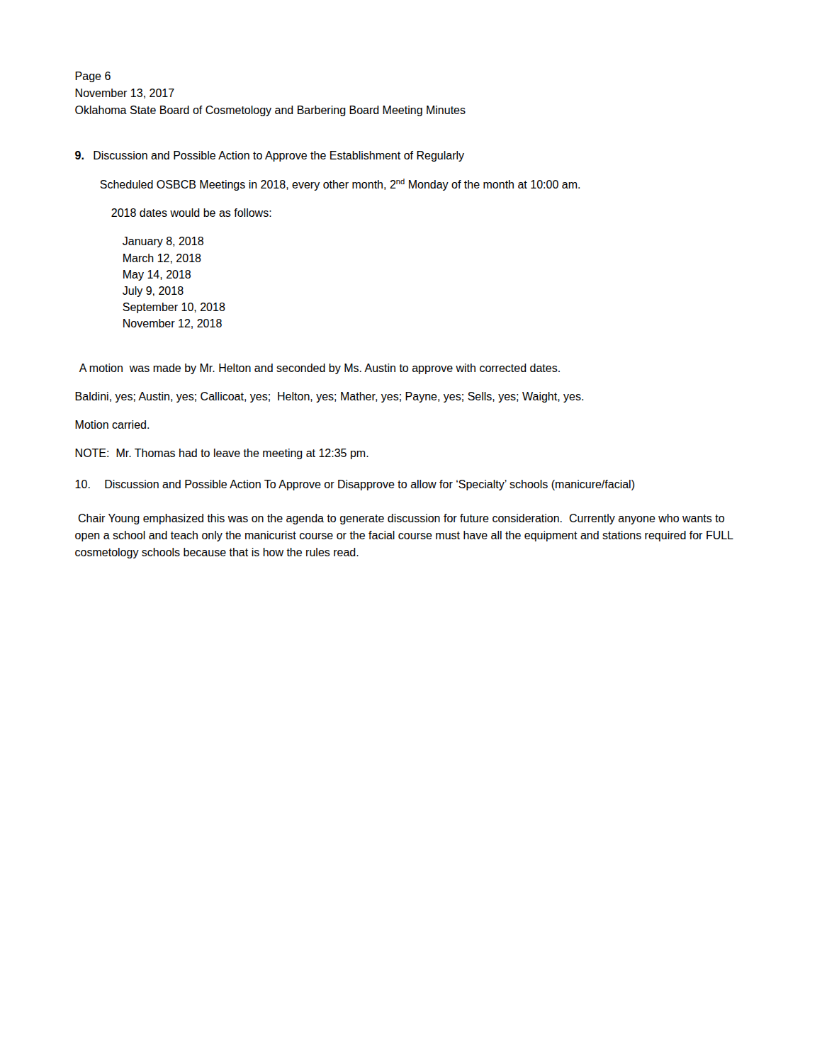Page 6
November 13, 2017
Oklahoma State Board of Cosmetology and Barbering Board Meeting Minutes
9. Discussion and Possible Action to Approve the Establishment of Regularly
Scheduled OSBCB Meetings in 2018, every other month, 2nd Monday of the month at 10:00 am.
2018 dates would be as follows:
January 8, 2018
March 12, 2018
May 14, 2018
July 9, 2018
September 10, 2018
November 12, 2018
A motion was made by Mr. Helton and seconded by Ms. Austin to approve with corrected dates.
Baldini, yes; Austin, yes; Callicoat, yes; Helton, yes; Mather, yes; Payne, yes; Sells, yes; Waight, yes.
Motion carried.
NOTE: Mr. Thomas had to leave the meeting at 12:35 pm.
10. Discussion and Possible Action To Approve or Disapprove to allow for ‘Specialty’ schools (manicure/facial)
Chair Young emphasized this was on the agenda to generate discussion for future consideration. Currently anyone who wants to open a school and teach only the manicurist course or the facial course must have all the equipment and stations required for FULL cosmetology schools because that is how the rules read.